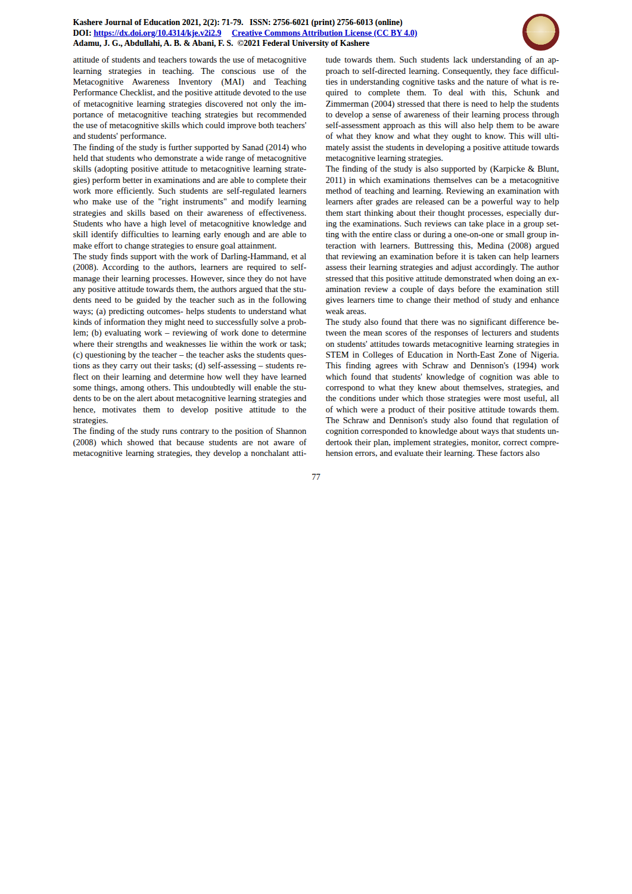Kashere Journal of Education 2021, 2(2): 71-79. ISSN: 2756-6021 (print) 2756-6013 (online) DOI: https://dx.doi.org/10.4314/kje.v2i2.9 Creative Commons Attribution License (CC BY 4.0) Adamu, J. G., Abdullahi, A. B. & Abani, F. S. ©2021 Federal University of Kashere
attitude of students and teachers towards the use of metacognitive learning strategies in teaching. The conscious use of the Metacognitive Awareness Inventory (MAI) and Teaching Performance Checklist, and the positive attitude devoted to the use of metacognitive learning strategies discovered not only the importance of metacognitive teaching strategies but recommended the use of metacognitive skills which could improve both teachers' and students' performance.
The finding of the study is further supported by Sanad (2014) who held that students who demonstrate a wide range of metacognitive skills (adopting positive attitude to metacognitive learning strategies) perform better in examinations and are able to complete their work more efficiently. Such students are self-regulated learners who make use of the "right instruments" and modify learning strategies and skills based on their awareness of effectiveness. Students who have a high level of metacognitive knowledge and skill identify difficulties to learning early enough and are able to make effort to change strategies to ensure goal attainment.
The study finds support with the work of Darling-Hammand, et al (2008). According to the authors, learners are required to self-manage their learning processes. However, since they do not have any positive attitude towards them, the authors argued that the students need to be guided by the teacher such as in the following ways; (a) predicting outcomes- helps students to understand what kinds of information they might need to successfully solve a problem; (b) evaluating work – reviewing of work done to determine where their strengths and weaknesses lie within the work or task; (c) questioning by the teacher – the teacher asks the students questions as they carry out their tasks; (d) self-assessing – students reflect on their learning and determine how well they have learned some things, among others. This undoubtedly will enable the students to be on the alert about metacognitive learning strategies and hence, motivates them to develop positive attitude to the strategies.
The finding of the study runs contrary to the position of Shannon (2008) which showed that because students are not aware of metacognitive learning strategies, they develop a nonchalant attitude towards them. Such students lack understanding of an approach to self-directed learning. Consequently, they face difficulties in understanding cognitive tasks and the nature of what is required to complete them. To deal with this, Schunk and Zimmerman (2004) stressed that there is need to help the students to develop a sense of awareness of their learning process through self-assessment approach as this will also help them to be aware of what they know and what they ought to know. This will ultimately assist the students in developing a positive attitude towards metacognitive learning strategies.
The finding of the study is also supported by (Karpicke & Blunt, 2011) in which examinations themselves can be a metacognitive method of teaching and learning. Reviewing an examination with learners after grades are released can be a powerful way to help them start thinking about their thought processes, especially during the examinations. Such reviews can take place in a group setting with the entire class or during a one-on-one or small group interaction with learners. Buttressing this, Medina (2008) argued that reviewing an examination before it is taken can help learners assess their learning strategies and adjust accordingly. The author stressed that this positive attitude demonstrated when doing an examination review a couple of days before the examination still gives learners time to change their method of study and enhance weak areas.
The study also found that there was no significant difference between the mean scores of the responses of lecturers and students on students' attitudes towards metacognitive learning strategies in STEM in Colleges of Education in North-East Zone of Nigeria. This finding agrees with Schraw and Dennison's (1994) work which found that students' knowledge of cognition was able to correspond to what they knew about themselves, strategies, and the conditions under which those strategies were most useful, all of which were a product of their positive attitude towards them. The Schraw and Dennison's study also found that regulation of cognition corresponded to knowledge about ways that students undertook their plan, implement strategies, monitor, correct comprehension errors, and evaluate their learning. These factors also
77